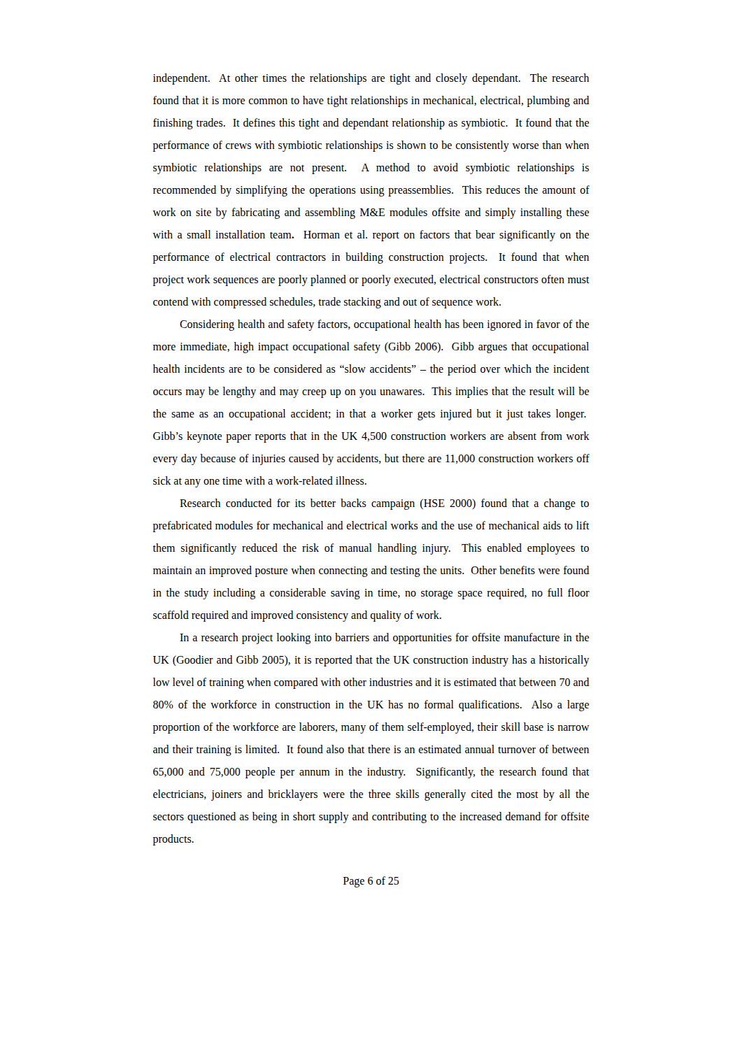independent. At other times the relationships are tight and closely dependant. The research found that it is more common to have tight relationships in mechanical, electrical, plumbing and finishing trades. It defines this tight and dependant relationship as symbiotic. It found that the performance of crews with symbiotic relationships is shown to be consistently worse than when symbiotic relationships are not present. A method to avoid symbiotic relationships is recommended by simplifying the operations using preassemblies. This reduces the amount of work on site by fabricating and assembling M&E modules offsite and simply installing these with a small installation team. Horman et al. report on factors that bear significantly on the performance of electrical contractors in building construction projects. It found that when project work sequences are poorly planned or poorly executed, electrical constructors often must contend with compressed schedules, trade stacking and out of sequence work.
Considering health and safety factors, occupational health has been ignored in favor of the more immediate, high impact occupational safety (Gibb 2006). Gibb argues that occupational health incidents are to be considered as “slow accidents” – the period over which the incident occurs may be lengthy and may creep up on you unawares. This implies that the result will be the same as an occupational accident; in that a worker gets injured but it just takes longer. Gibb’s keynote paper reports that in the UK 4,500 construction workers are absent from work every day because of injuries caused by accidents, but there are 11,000 construction workers off sick at any one time with a work-related illness.
Research conducted for its better backs campaign (HSE 2000) found that a change to prefabricated modules for mechanical and electrical works and the use of mechanical aids to lift them significantly reduced the risk of manual handling injury. This enabled employees to maintain an improved posture when connecting and testing the units. Other benefits were found in the study including a considerable saving in time, no storage space required, no full floor scaffold required and improved consistency and quality of work.
In a research project looking into barriers and opportunities for offsite manufacture in the UK (Goodier and Gibb 2005), it is reported that the UK construction industry has a historically low level of training when compared with other industries and it is estimated that between 70 and 80% of the workforce in construction in the UK has no formal qualifications. Also a large proportion of the workforce are laborers, many of them self-employed, their skill base is narrow and their training is limited. It found also that there is an estimated annual turnover of between 65,000 and 75,000 people per annum in the industry. Significantly, the research found that electricians, joiners and bricklayers were the three skills generally cited the most by all the sectors questioned as being in short supply and contributing to the increased demand for offsite products.
Page 6 of 25